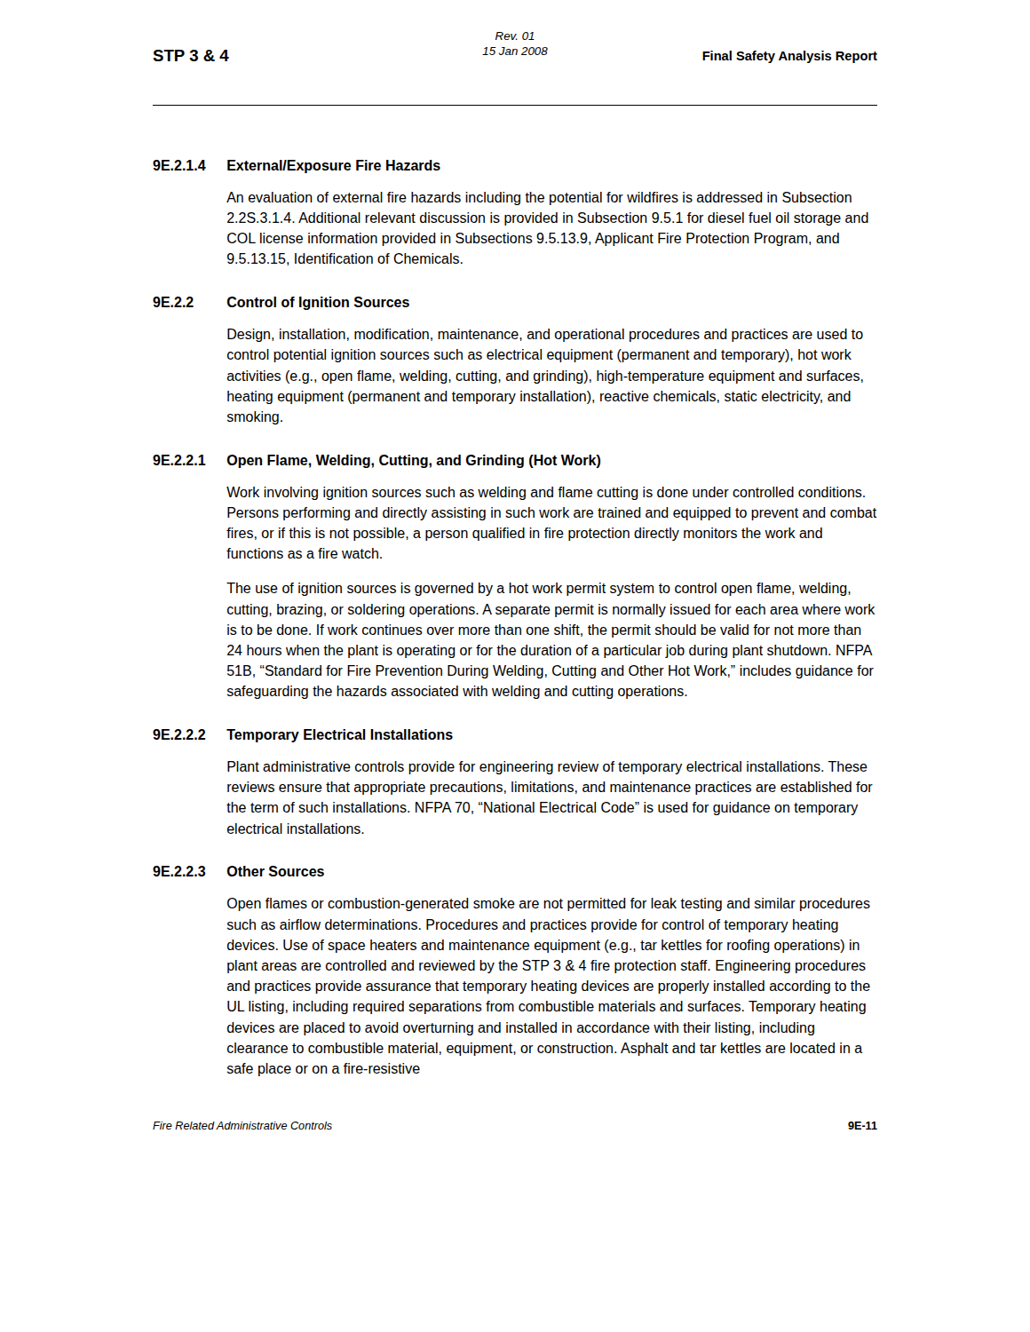STP 3 & 4
Rev. 01
15 Jan 2008
Final Safety Analysis Report
9E.2.1.4 External/Exposure Fire Hazards
An evaluation of external fire hazards including the potential for wildfires is addressed in Subsection 2.2S.3.1.4. Additional relevant discussion is provided in Subsection 9.5.1 for diesel fuel oil storage and COL license information provided in Subsections 9.5.13.9, Applicant Fire Protection Program, and 9.5.13.15, Identification of Chemicals.
9E.2.2 Control of Ignition Sources
Design, installation, modification, maintenance, and operational procedures and practices are used to control potential ignition sources such as electrical equipment (permanent and temporary), hot work activities (e.g., open flame, welding, cutting, and grinding), high-temperature equipment and surfaces, heating equipment (permanent and temporary installation), reactive chemicals, static electricity, and smoking.
9E.2.2.1 Open Flame, Welding, Cutting, and Grinding (Hot Work)
Work involving ignition sources such as welding and flame cutting is done under controlled conditions. Persons performing and directly assisting in such work are trained and equipped to prevent and combat fires, or if this is not possible, a person qualified in fire protection directly monitors the work and functions as a fire watch.
The use of ignition sources is governed by a hot work permit system to control open flame, welding, cutting, brazing, or soldering operations. A separate permit is normally issued for each area where work is to be done. If work continues over more than one shift, the permit should be valid for not more than 24 hours when the plant is operating or for the duration of a particular job during plant shutdown. NFPA 51B, “Standard for Fire Prevention During Welding, Cutting and Other Hot Work,” includes guidance for safeguarding the hazards associated with welding and cutting operations.
9E.2.2.2 Temporary Electrical Installations
Plant administrative controls provide for engineering review of temporary electrical installations. These reviews ensure that appropriate precautions, limitations, and maintenance practices are established for the term of such installations. NFPA 70, “National Electrical Code” is used for guidance on temporary electrical installations.
9E.2.2.3 Other Sources
Open flames or combustion-generated smoke are not permitted for leak testing and similar procedures such as airflow determinations. Procedures and practices provide for control of temporary heating devices. Use of space heaters and maintenance equipment (e.g., tar kettles for roofing operations) in plant areas are controlled and reviewed by the STP 3 & 4 fire protection staff. Engineering procedures and practices provide assurance that temporary heating devices are properly installed according to the UL listing, including required separations from combustible materials and surfaces. Temporary heating devices are placed to avoid overturning and installed in accordance with their listing, including clearance to combustible material, equipment, or construction. Asphalt and tar kettles are located in a safe place or on a fire-resistive
Fire Related Administrative Controls 9E-11